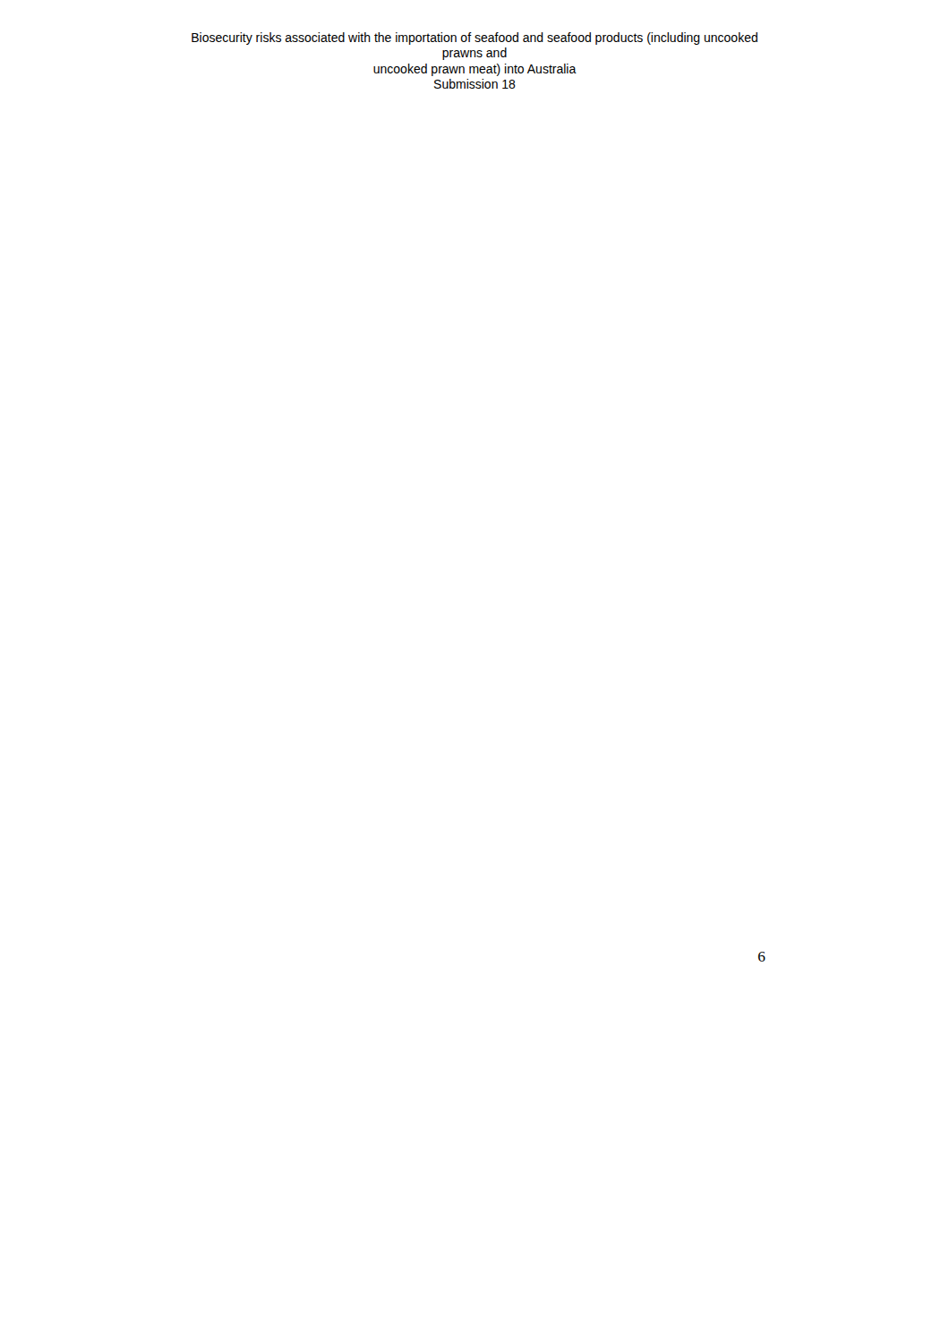Biosecurity risks associated with the importation of seafood and seafood products (including uncooked prawns and uncooked prawn meat) into Australia Submission 18
6